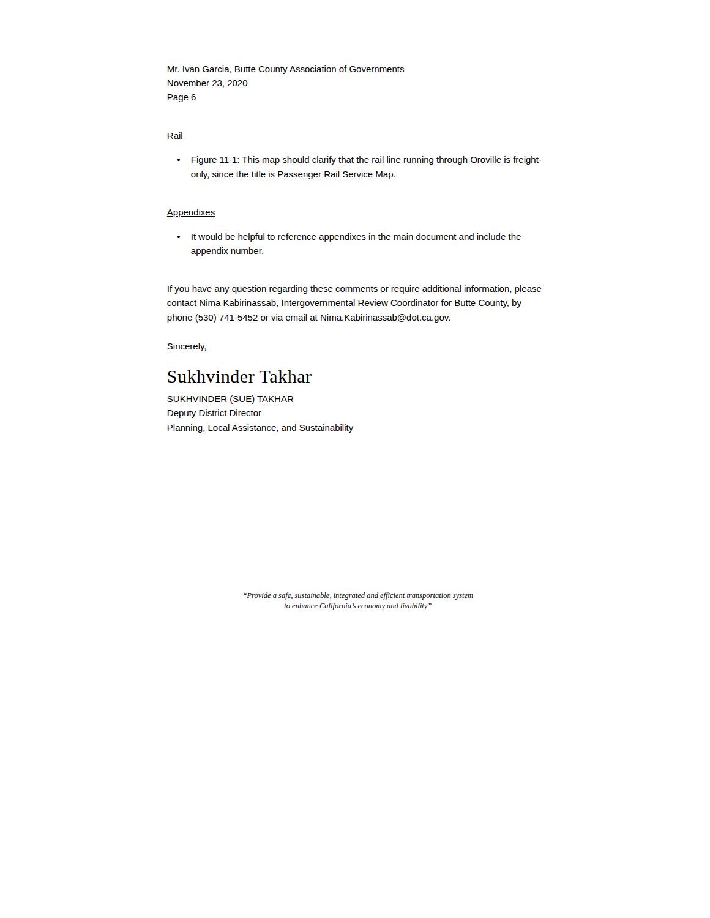Mr. Ivan Garcia, Butte County Association of Governments
November 23, 2020
Page 6
Rail
Figure 11-1: This map should clarify that the rail line running through Oroville is freight-only, since the title is Passenger Rail Service Map.
Appendixes
It would be helpful to reference appendixes in the main document and include the appendix number.
If you have any question regarding these comments or require additional information, please contact Nima Kabirinassab, Intergovernmental Review Coordinator for Butte County, by phone (530) 741-5452 or via email at Nima.Kabirinassab@dot.ca.gov.
Sincerely,
Sukhvinder Takhar
SUKHVINDER (SUE) TAKHAR
Deputy District Director
Planning, Local Assistance, and Sustainability
“Provide a safe, sustainable, integrated and efficient transportation system
to enhance California’s economy and livability”